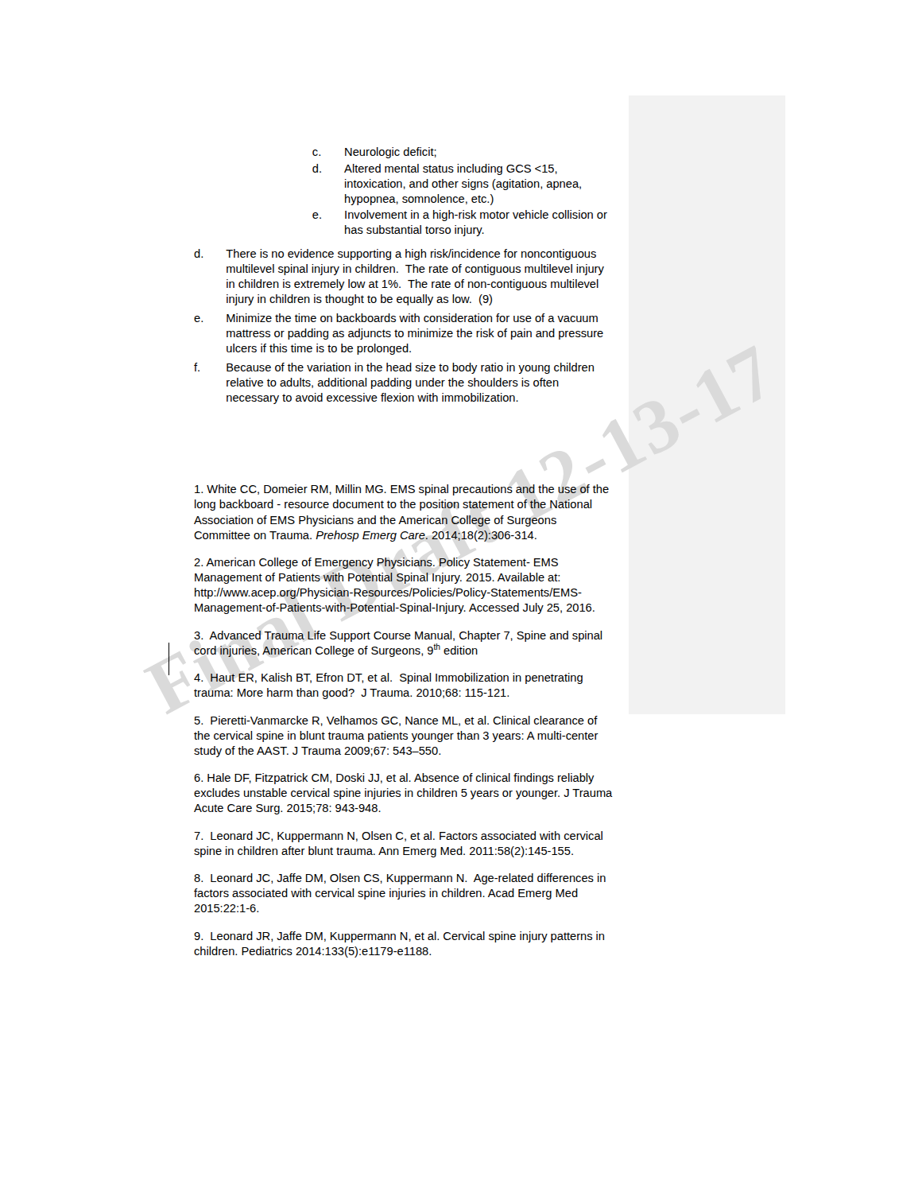Final Draft 12-13-17
c. Neurologic deficit;
d. Altered mental status including GCS <15, intoxication, and other signs (agitation, apnea, hypopnea, somnolence, etc.)
e. Involvement in a high-risk motor vehicle collision or has substantial torso injury.
d. There is no evidence supporting a high risk/incidence for noncontiguous multilevel spinal injury in children. The rate of contiguous multilevel injury in children is extremely low at 1%. The rate of non-contiguous multilevel injury in children is thought to be equally as low. (9)
e. Minimize the time on backboards with consideration for use of a vacuum mattress or padding as adjuncts to minimize the risk of pain and pressure ulcers if this time is to be prolonged.
f. Because of the variation in the head size to body ratio in young children relative to adults, additional padding under the shoulders is often necessary to avoid excessive flexion with immobilization.
1. White CC, Domeier RM, Millin MG. EMS spinal precautions and the use of the long backboard - resource document to the position statement of the National Association of EMS Physicians and the American College of Surgeons Committee on Trauma. Prehosp Emerg Care. 2014;18(2):306-314.
2. American College of Emergency Physicians. Policy Statement- EMS Management of Patients with Potential Spinal Injury. 2015. Available at: http://www.acep.org/Physician-Resources/Policies/Policy-Statements/EMS-Management-of-Patients-with-Potential-Spinal-Injury. Accessed July 25, 2016.
3. Advanced Trauma Life Support Course Manual, Chapter 7, Spine and spinal cord injuries, American College of Surgeons, 9th edition
4. Haut ER, Kalish BT, Efron DT, et al. Spinal Immobilization in penetrating trauma: More harm than good? J Trauma. 2010;68: 115-121.
5. Pieretti-Vanmarcke R, Velhamos GC, Nance ML, et al. Clinical clearance of the cervical spine in blunt trauma patients younger than 3 years: A multi-center study of the AAST. J Trauma 2009;67: 543–550.
6. Hale DF, Fitzpatrick CM, Doski JJ, et al. Absence of clinical findings reliably excludes unstable cervical spine injuries in children 5 years or younger. J Trauma Acute Care Surg. 2015;78: 943-948.
7. Leonard JC, Kuppermann N, Olsen C, et al. Factors associated with cervical spine in children after blunt trauma. Ann Emerg Med. 2011:58(2):145-155.
8. Leonard JC, Jaffe DM, Olsen CS, Kuppermann N. Age-related differences in factors associated with cervical spine injuries in children. Acad Emerg Med 2015:22:1-6.
9. Leonard JR, Jaffe DM, Kuppermann N, et al. Cervical spine injury patterns in children. Pediatrics 2014:133(5):e1179-e1188.